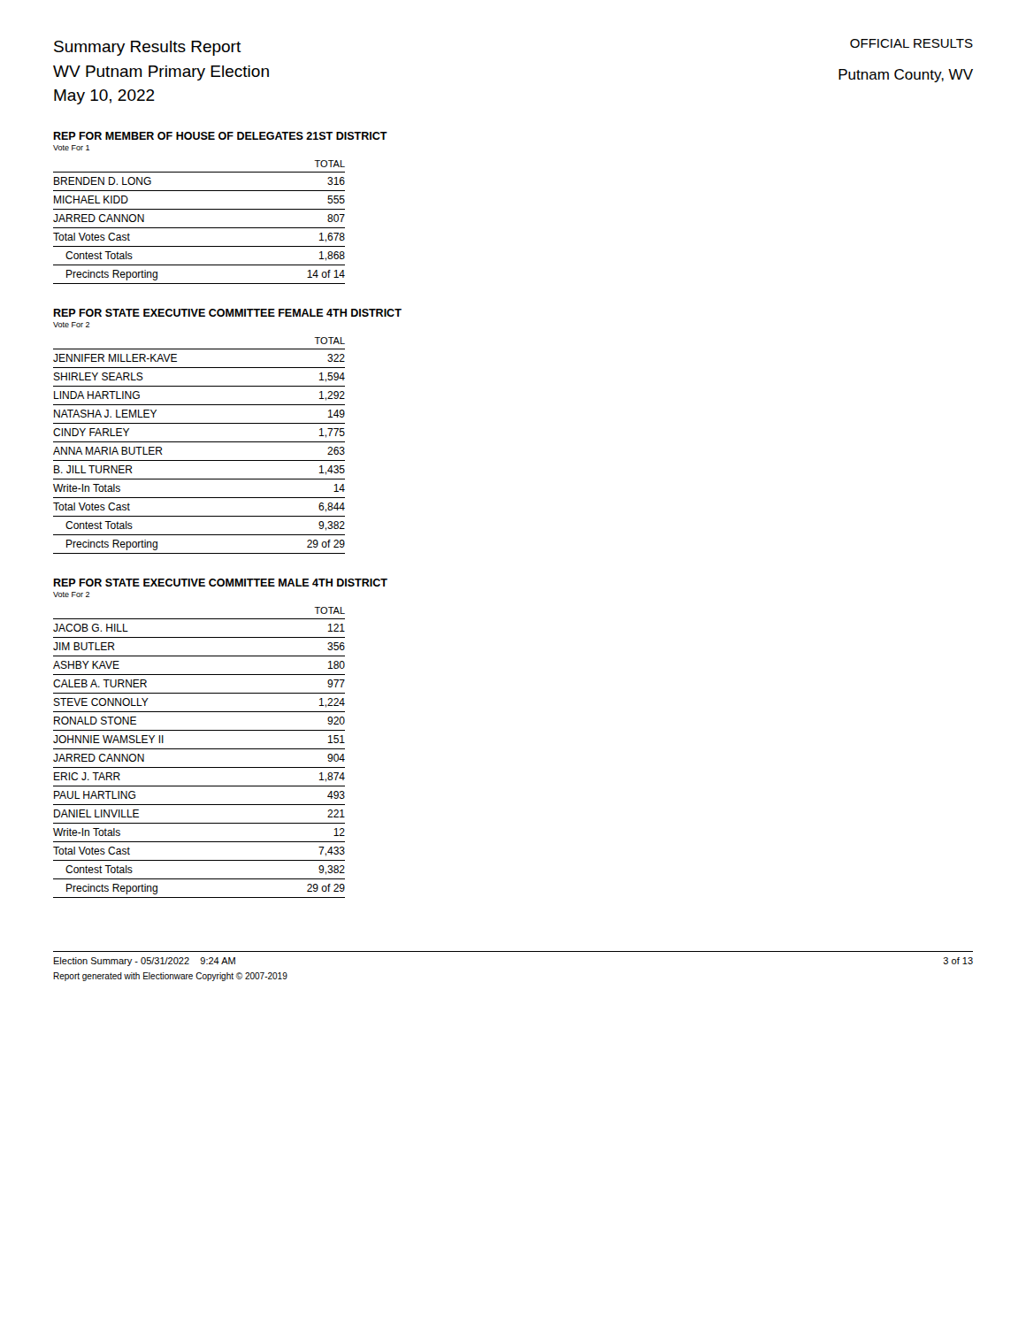Summary Results Report
WV Putnam Primary Election
May 10, 2022
OFFICIAL RESULTS
Putnam County, WV
REP FOR MEMBER OF HOUSE OF DELEGATES 21ST DISTRICT
Vote For 1
| | TOTAL |
| BRENDEN D. LONG | 316 |
| MICHAEL KIDD | 555 |
| JARRED CANNON | 807 |
| Total Votes Cast | 1,678 |
| Contest Totals | 1,868 |
| Precincts Reporting | 14 of 14 |
REP FOR STATE EXECUTIVE COMMITTEE FEMALE 4TH DISTRICT
Vote For 2
| | TOTAL |
| JENNIFER MILLER-KAVE | 322 |
| SHIRLEY SEARLS | 1,594 |
| LINDA HARTLING | 1,292 |
| NATASHA J. LEMLEY | 149 |
| CINDY FARLEY | 1,775 |
| ANNA MARIA BUTLER | 263 |
| B. JILL TURNER | 1,435 |
| Write-In Totals | 14 |
| Total Votes Cast | 6,844 |
| Contest Totals | 9,382 |
| Precincts Reporting | 29 of 29 |
REP FOR STATE EXECUTIVE COMMITTEE MALE 4TH DISTRICT
Vote For 2
| | TOTAL |
| JACOB G. HILL | 121 |
| JIM BUTLER | 356 |
| ASHBY KAVE | 180 |
| CALEB A. TURNER | 977 |
| STEVE CONNOLLY | 1,224 |
| RONALD STONE | 920 |
| JOHNNIE WAMSLEY II | 151 |
| JARRED CANNON | 904 |
| ERIC J. TARR | 1,874 |
| PAUL HARTLING | 493 |
| DANIEL LINVILLE | 221 |
| Write-In Totals | 12 |
| Total Votes Cast | 7,433 |
| Contest Totals | 9,382 |
| Precincts Reporting | 29 of 29 |
Election Summary - 05/31/2022 9:24 AM 3 of 13
Report generated with Electionware Copyright © 2007-2019